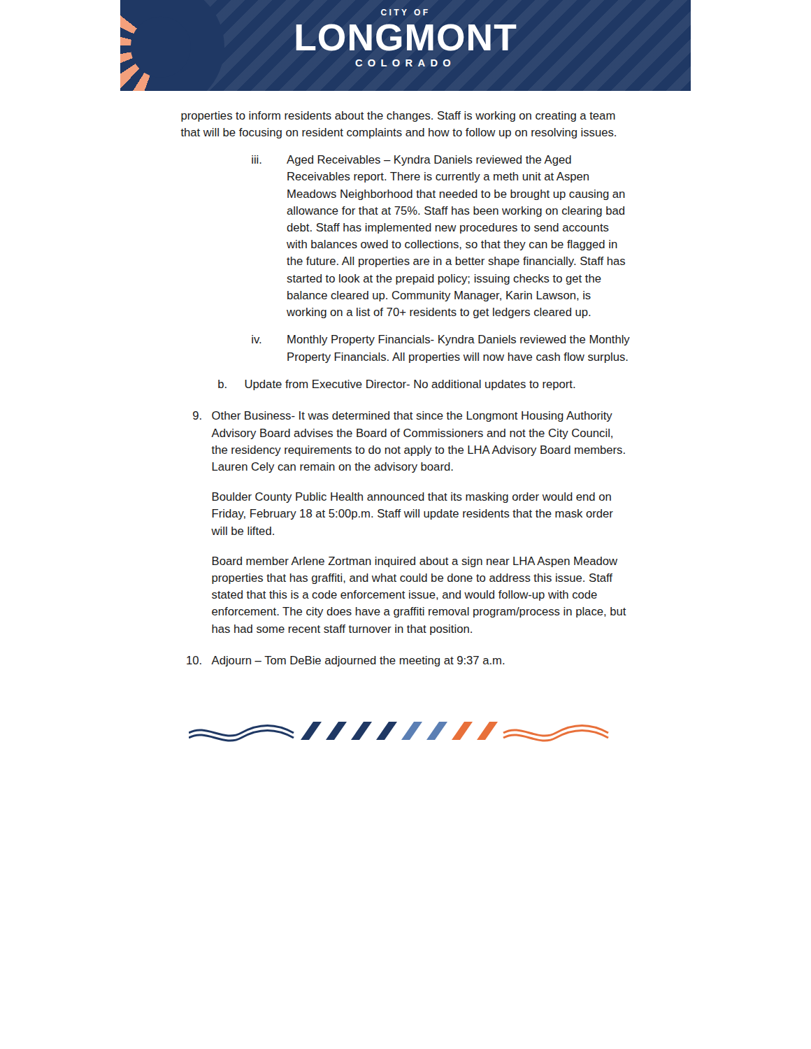CITY OF
LONGMONT
COLORADO
properties to inform residents about the changes. Staff is working on creating a team that will be focusing on resident complaints and how to follow up on resolving issues.
iii.
Aged Receivables – Kyndra Daniels reviewed the Aged Receivables report. There is currently a meth unit at Aspen Meadows Neighborhood that needed to be brought up causing an allowance for that at 75%. Staff has been working on clearing bad debt. Staff has implemented new procedures to send accounts with balances owed to collections, so that they can be flagged in the future. All properties are in a better shape financially. Staff has started to look at the prepaid policy; issuing checks to get the balance cleared up. Community Manager, Karin Lawson, is working on a list of 70+ residents to get ledgers cleared up.
iv.
Monthly Property Financials- Kyndra Daniels reviewed the Monthly Property Financials. All properties will now have cash flow surplus.
b.
Update from Executive Director- No additional updates to report.
9.
Other Business- It was determined that since the Longmont Housing Authority Advisory Board advises the Board of Commissioners and not the City Council, the residency requirements to do not apply to the LHA Advisory Board members. Lauren Cely can remain on the advisory board.
Boulder County Public Health announced that its masking order would end on Friday, February 18 at 5:00p.m. Staff will update residents that the mask order will be lifted.
Board member Arlene Zortman inquired about a sign near LHA Aspen Meadow properties that has graffiti, and what could be done to address this issue. Staff stated that this is a code enforcement issue, and would follow-up with code enforcement. The city does have a graffiti removal program/process in place, but has had some recent staff turnover in that position.
10.
Adjourn – Tom DeBie adjourned the meeting at 9:37 a.m.